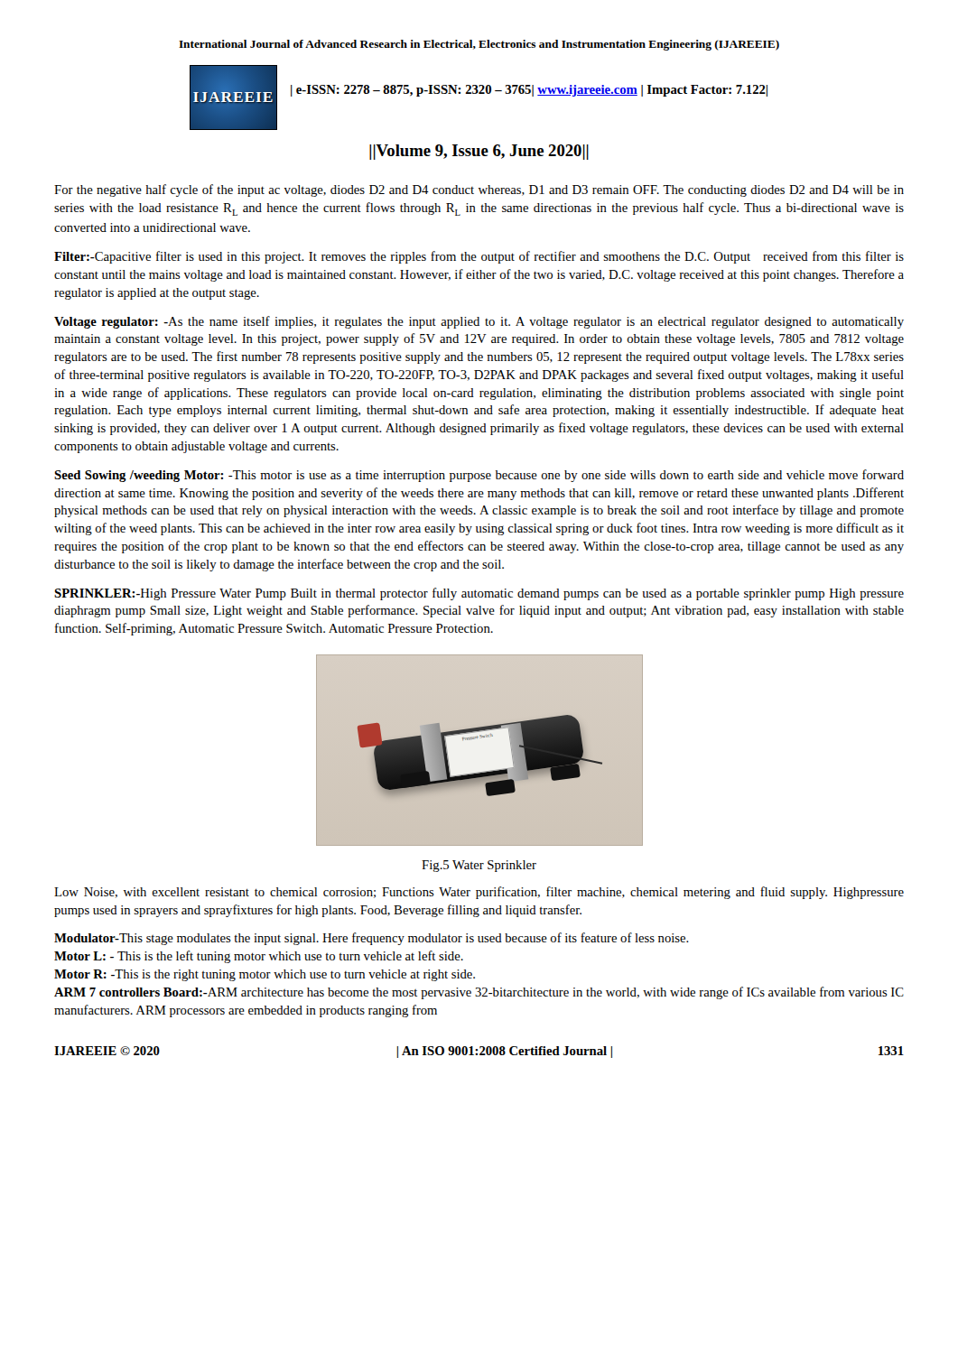International Journal of Advanced Research in Electrical, Electronics and Instrumentation Engineering (IJAREEIE)
IJAREEIE
| e-ISSN: 2278 – 8875, p-ISSN: 2320 – 3765| www.ijareeie.com | Impact Factor: 7.122|
||Volume 9, Issue 6, June 2020||
For the negative half cycle of the input ac voltage, diodes D2 and D4 conduct whereas, D1 and D3 remain OFF. The conducting diodes D2 and D4 will be in series with the load resistance RL and hence the current flows through RL in the same directionas in the previous half cycle. Thus a bi-directional wave is converted into a unidirectional wave.
Filter:-Capacitive filter is used in this project. It removes the ripples from the output of rectifier and smoothens the D.C. Output received from this filter is constant until the mains voltage and load is maintained constant. However, if either of the two is varied, D.C. voltage received at this point changes. Therefore a regulator is applied at the output stage.
Voltage regulator: -As the name itself implies, it regulates the input applied to it. A voltage regulator is an electrical regulator designed to automatically maintain a constant voltage level. In this project, power supply of 5V and 12V are required. In order to obtain these voltage levels, 7805 and 7812 voltage regulators are to be used. The first number 78 represents positive supply and the numbers 05, 12 represent the required output voltage levels. The L78xx series of three-terminal positive regulators is available in TO-220, TO-220FP, TO-3, D2PAK and DPAK packages and several fixed output voltages, making it useful in a wide range of applications. These regulators can provide local on-card regulation, eliminating the distribution problems associated with single point regulation. Each type employs internal current limiting, thermal shut-down and safe area protection, making it essentially indestructible. If adequate heat sinking is provided, they can deliver over 1 A output current. Although designed primarily as fixed voltage regulators, these devices can be used with external components to obtain adjustable voltage and currents.
Seed Sowing /weeding Motor: -This motor is use as a time interruption purpose because one by one side wills down to earth side and vehicle move forward direction at same time. Knowing the position and severity of the weeds there are many methods that can kill, remove or retard these unwanted plants .Different physical methods can be used that rely on physical interaction with the weeds. A classic example is to break the soil and root interface by tillage and promote wilting of the weed plants. This can be achieved in the inter row area easily by using classical spring or duck foot tines. Intra row weeding is more difficult as it requires the position of the crop plant to be known so that the end effectors can be steered away. Within the close-to-crop area, tillage cannot be used as any disturbance to the soil is likely to damage the interface between the crop and the soil.
SPRINKLER:-High Pressure Water Pump Built in thermal protector fully automatic demand pumps can be used as a portable sprinkler pump High pressure diaphragm pump Small size, Light weight and Stable performance. Special valve for liquid input and output; Ant vibration pad, easy installation with stable function. Self-priming, Automatic Pressure Switch. Automatic Pressure Protection.
Pressure Switch
Fig.5 Water Sprinkler
Low Noise, with excellent resistant to chemical corrosion; Functions Water purification, filter machine, chemical metering and fluid supply. Highpressure pumps used in sprayers and sprayfixtures for high plants. Food, Beverage filling and liquid transfer.
Modulator-This stage modulates the input signal. Here frequency modulator is used because of its feature of less noise.
Motor L: - This is the left tuning motor which use to turn vehicle at left side.
Motor R: -This is the right tuning motor which use to turn vehicle at right side.
ARM 7 controllers Board:-ARM architecture has become the most pervasive 32-bitarchitecture in the world, with wide range of ICs available from various IC manufacturers. ARM processors are embedded in products ranging from
IJAREEIE © 2020
| An ISO 9001:2008 Certified Journal |
1331